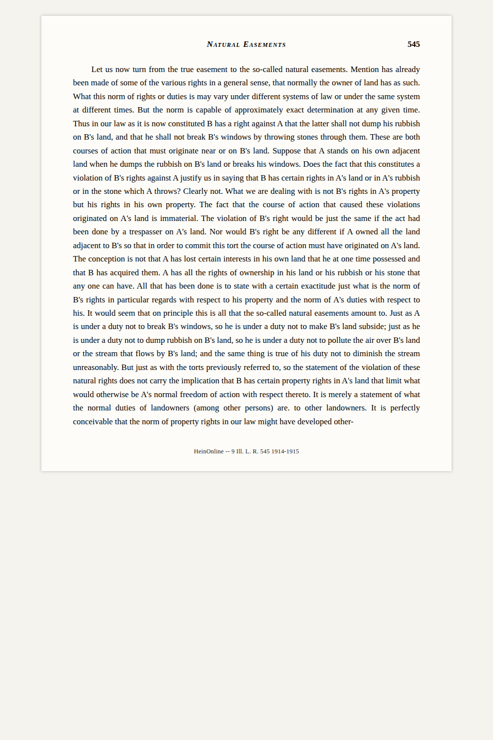Natural Easements545
Let us now turn from the true easement to the so-called natural easements. Mention has already been made of some of the various rights in a general sense, that normally the owner of land has as such. What this norm of rights or duties is may vary under different systems of law or under the same system at different times. But the norm is capable of approximately exact determination at any given time. Thus in our law as it is now constituted B has a right against A that the latter shall not dump his rubbish on B's land, and that he shall not break B's windows by throwing stones through them. These are both courses of action that must originate near or on B's land. Suppose that A stands on his own adjacent land when he dumps the rubbish on B's land or breaks his windows. Does the fact that this constitutes a violation of B's rights against A justify us in saying that B has certain rights in A's land or in A's rubbish or in the stone which A throws? Clearly not. What we are dealing with is not B's rights in A's property but his rights in his own property. The fact that the course of action that caused these violations originated on A's land is immaterial. The violation of B's right would be just the same if the act had been done by a trespasser on A's land. Nor would B's right be any different if A owned all the land adjacent to B's so that in order to commit this tort the course of action must have originated on A's land. The conception is not that A has lost certain interests in his own land that he at one time possessed and that B has acquired them. A has all the rights of ownership in his land or his rubbish or his stone that any one can have. All that has been done is to state with a certain exactitude just what is the norm of B's rights in particular regards with respect to his property and the norm of A's duties with respect to his. It would seem that on principle this is all that the so-called natural easements amount to. Just as A is under a duty not to break B's windows, so he is under a duty not to make B's land subside; just as he is under a duty not to dump rubbish on B's land, so he is under a duty not to pollute the air over B's land or the stream that flows by B's land; and the same thing is true of his duty not to diminish the stream unreasonably. But just as with the torts previously referred to, so the statement of the violation of these natural rights does not carry the implication that B has certain property rights in A's land that limit what would otherwise be A's normal freedom of action with respect thereto. It is merely a statement of what the normal duties of landowners (among other persons) are. to other landowners. It is perfectly conceivable that the norm of property rights in our law might have developed other-
HeinOnline -- 9 Ill. L. R. 545 1914-1915